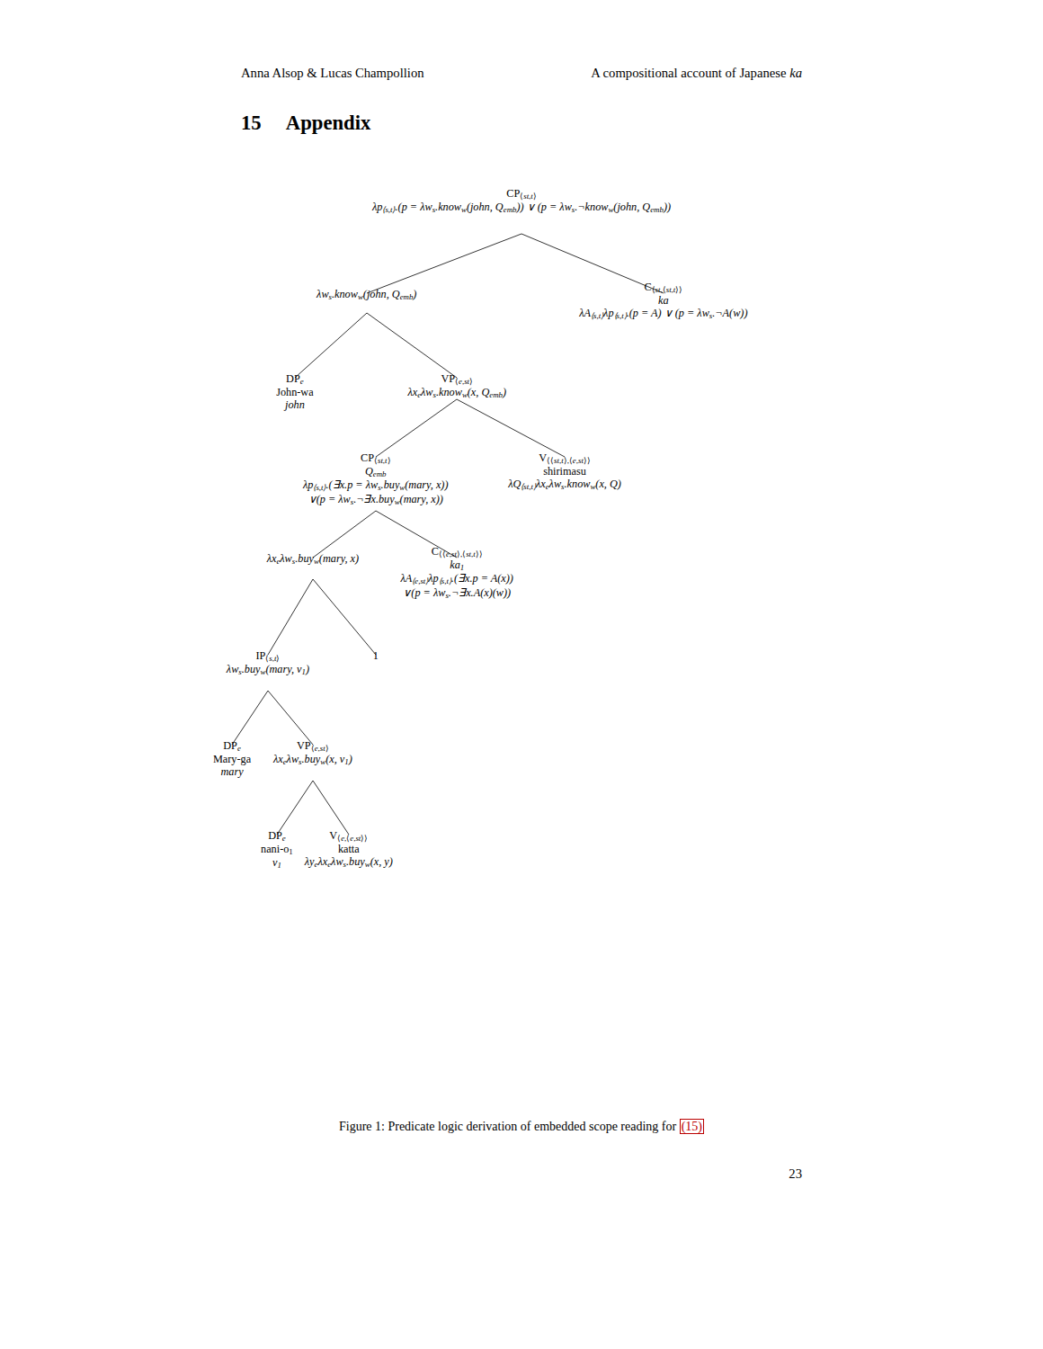Anna Alsop & Lucas Champollion
A compositional account of Japanese ka
15 Appendix
CP⟨st,t⟩
λp⟨s,t⟩.(p = λws.knoww(john, Qemb)) ∨ (p = λws.¬knoww(john, Qemb))
λws.knoww(john, Qemb)
C⟨st,⟨st,t⟩⟩
ka
λA⟨s,t⟩λp⟨s,t⟩.(p = A) ∨ (p = λws.¬A(w))
DPe
John-wa
john
VP⟨e,st⟩
λxeλws.knoww(x, Qemb)
CP⟨st,t⟩
Qemb
λp⟨s,t⟩.(∃x.p = λws.buyw(mary, x))
∨(p = λws.¬∃x.buyw(mary, x))
V⟨⟨st,t⟩,⟨e,st⟩⟩
shirimasu
λQ⟨st,t⟩λxeλws.knoww(x, Q)
λxeλws.buyw(mary, x)
C⟨⟨e,st⟩,⟨st,t⟩⟩
ka1
λA⟨e,st⟩λp⟨s,t⟩.(∃x.p = A(x))
∨(p = λws.¬∃x.A(x)(w))
IP⟨s,t⟩
λws.buyw(mary, v1)
1
DPe
Mary-ga
mary
VP⟨e,st⟩
λxeλws.buyw(x, v1)
DPe
nani-o1
v1
V⟨e,⟨e,st⟩⟩
katta
λyeλxeλws.buyw(x, y)
Figure 1: Predicate logic derivation of embedded scope reading for (15)
23